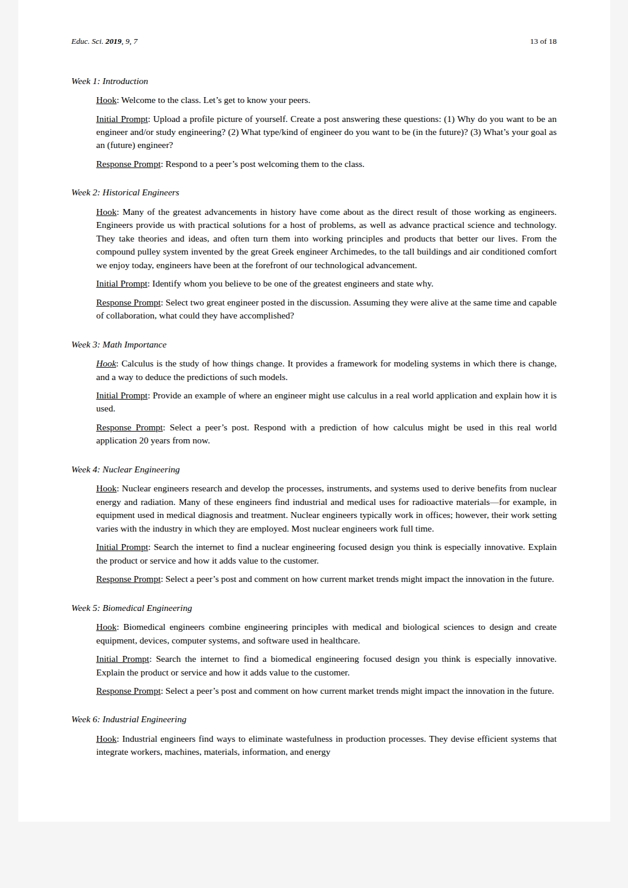Educ. Sci. 2019, 9, 7 13 of 18
Week 1: Introduction
Hook: Welcome to the class. Let’s get to know your peers.
Initial Prompt: Upload a profile picture of yourself. Create a post answering these questions: (1) Why do you want to be an engineer and/or study engineering? (2) What type/kind of engineer do you want to be (in the future)? (3) What’s your goal as an (future) engineer?
Response Prompt: Respond to a peer’s post welcoming them to the class.
Week 2: Historical Engineers
Hook: Many of the greatest advancements in history have come about as the direct result of those working as engineers. Engineers provide us with practical solutions for a host of problems, as well as advance practical science and technology. They take theories and ideas, and often turn them into working principles and products that better our lives. From the compound pulley system invented by the great Greek engineer Archimedes, to the tall buildings and air conditioned comfort we enjoy today, engineers have been at the forefront of our technological advancement.
Initial Prompt: Identify whom you believe to be one of the greatest engineers and state why.
Response Prompt: Select two great engineer posted in the discussion. Assuming they were alive at the same time and capable of collaboration, what could they have accomplished?
Week 3: Math Importance
Hook: Calculus is the study of how things change. It provides a framework for modeling systems in which there is change, and a way to deduce the predictions of such models.
Initial Prompt: Provide an example of where an engineer might use calculus in a real world application and explain how it is used.
Response Prompt: Select a peer’s post. Respond with a prediction of how calculus might be used in this real world application 20 years from now.
Week 4: Nuclear Engineering
Hook: Nuclear engineers research and develop the processes, instruments, and systems used to derive benefits from nuclear energy and radiation. Many of these engineers find industrial and medical uses for radioactive materials—for example, in equipment used in medical diagnosis and treatment. Nuclear engineers typically work in offices; however, their work setting varies with the industry in which they are employed. Most nuclear engineers work full time.
Initial Prompt: Search the internet to find a nuclear engineering focused design you think is especially innovative. Explain the product or service and how it adds value to the customer.
Response Prompt: Select a peer’s post and comment on how current market trends might impact the innovation in the future.
Week 5: Biomedical Engineering
Hook: Biomedical engineers combine engineering principles with medical and biological sciences to design and create equipment, devices, computer systems, and software used in healthcare.
Initial Prompt: Search the internet to find a biomedical engineering focused design you think is especially innovative. Explain the product or service and how it adds value to the customer.
Response Prompt: Select a peer’s post and comment on how current market trends might impact the innovation in the future.
Week 6: Industrial Engineering
Hook: Industrial engineers find ways to eliminate wastefulness in production processes. They devise efficient systems that integrate workers, machines, materials, information, and energy